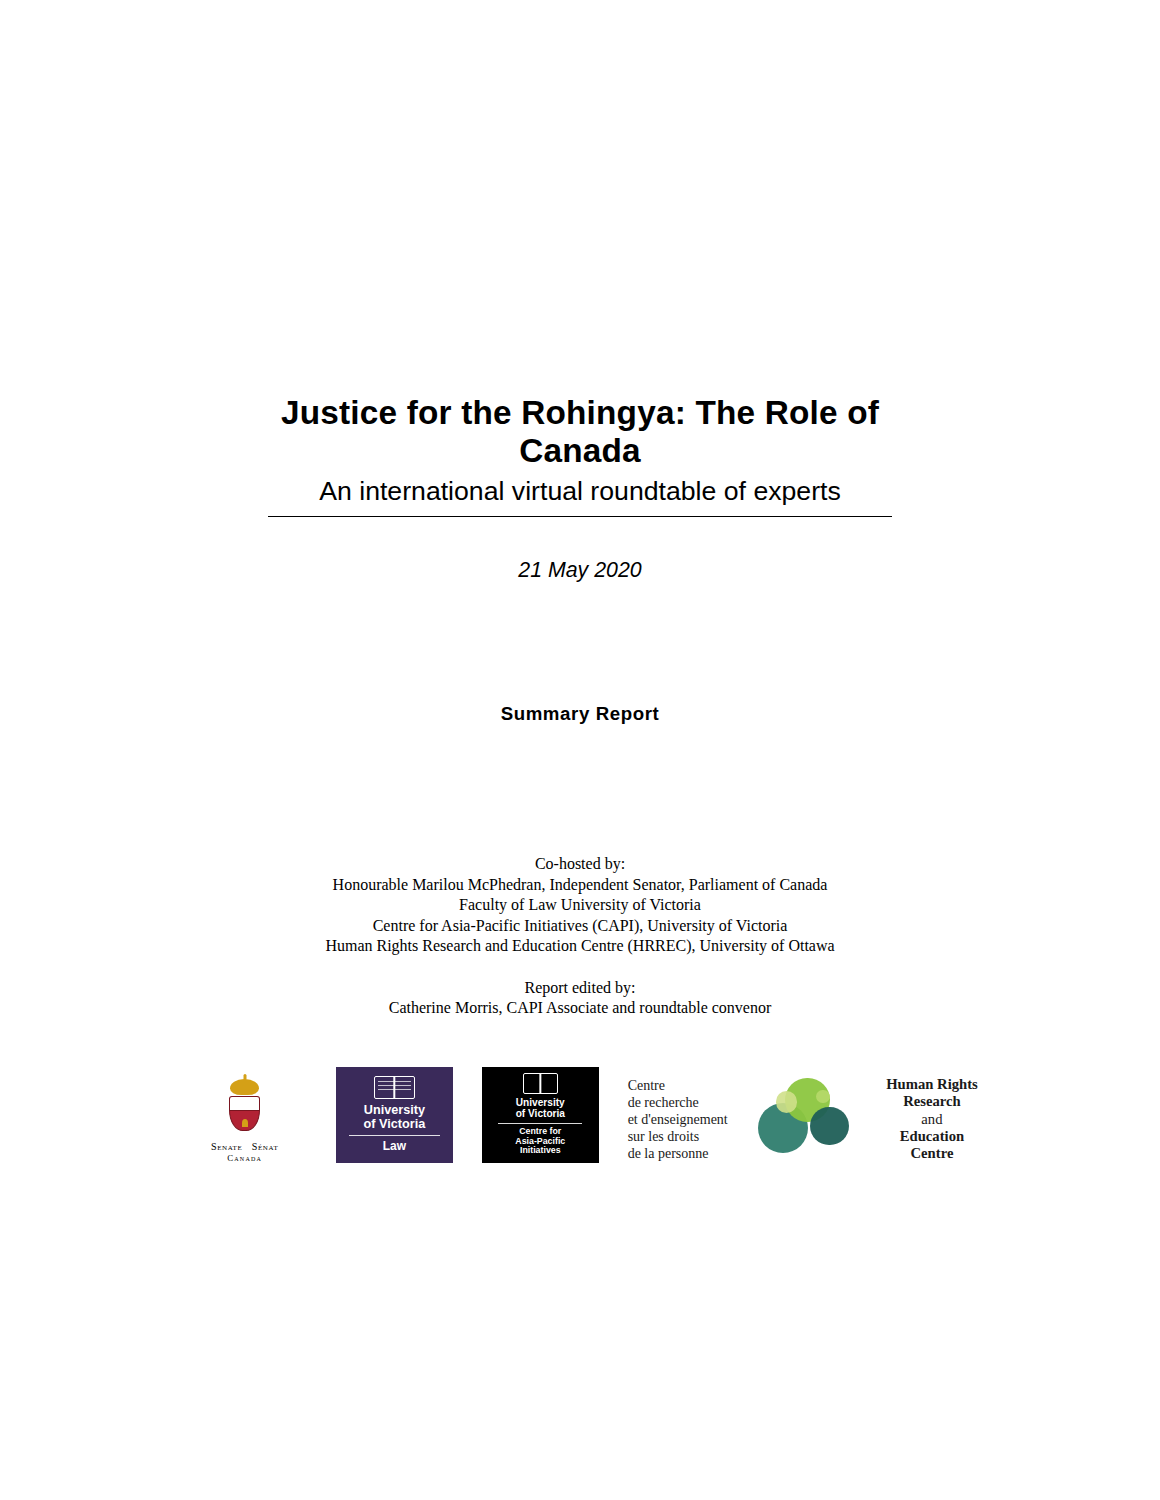Justice for the Rohingya: The Role of Canada
An international virtual roundtable of experts
21 May 2020
Summary Report
Co-hosted by:
Honourable Marilou McPhedran, Independent Senator, Parliament of Canada
Faculty of Law University of Victoria
Centre for Asia-Pacific Initiatives (CAPI), University of Victoria
Human Rights Research and Education Centre (HRREC), University of Ottawa
Report edited by:
Catherine Morris, CAPI Associate and roundtable convenor
Senate Sénat
Canada
University
of Victoria
Law
University
of Victoria
Centre for
Asia-Pacific
Initiatives
Centre
de recherche
et d'enseignement
sur les droits
de la personne
Human Rights
Research
and
Education
Centre